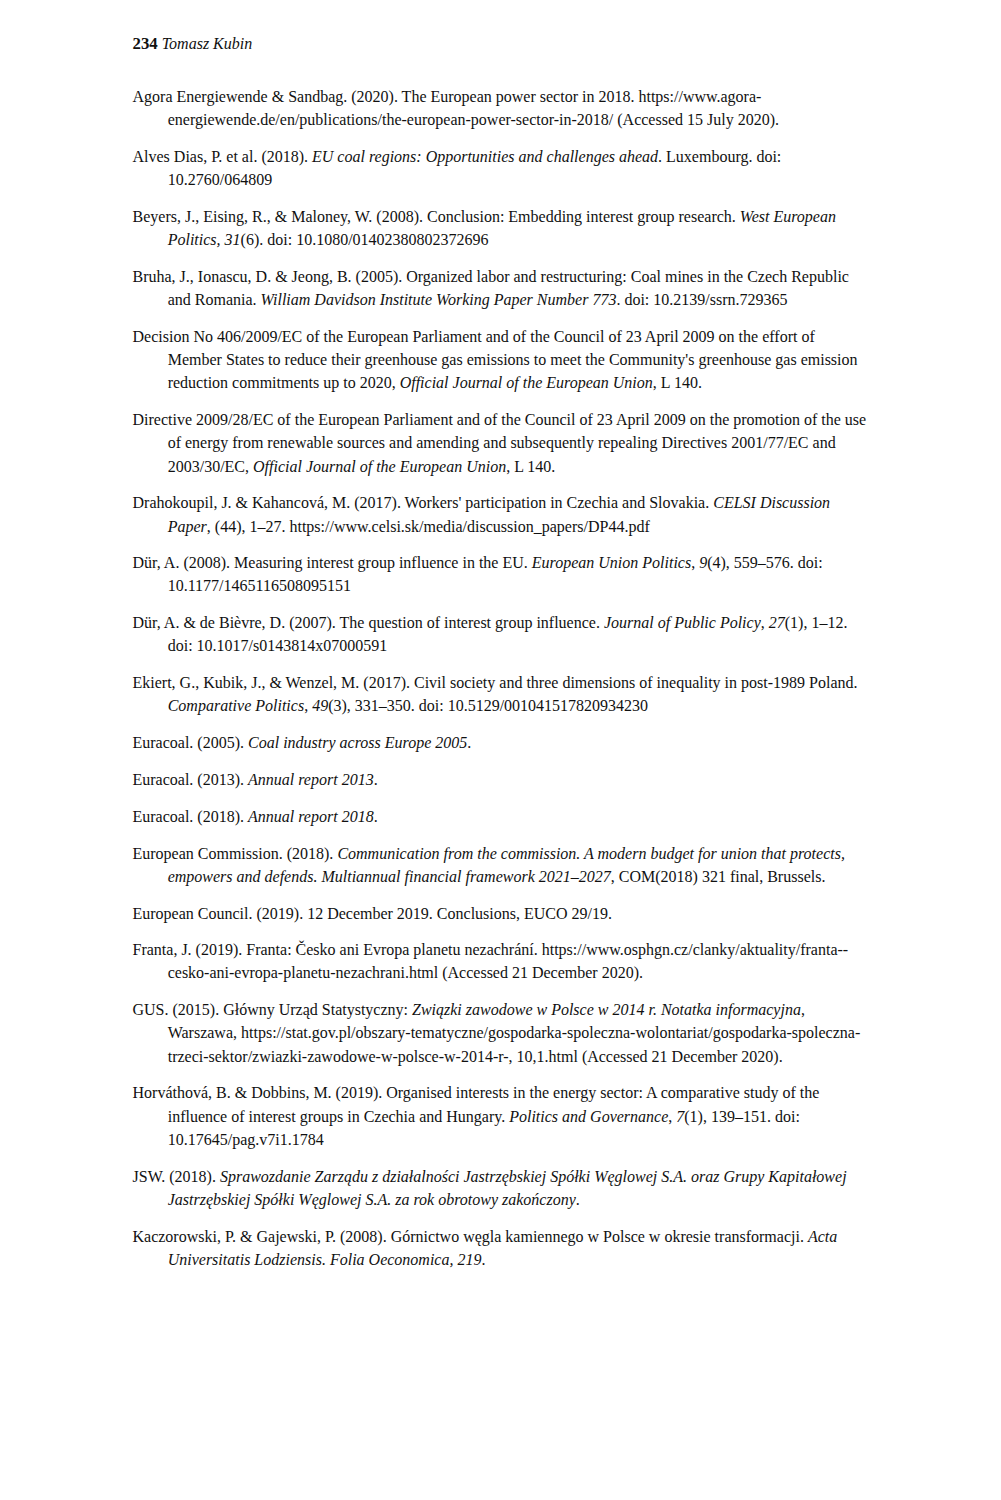234 Tomasz Kubin
Agora Energiewende & Sandbag. (2020). The European power sector in 2018. https://www.agora-energiewende.de/en/publications/the-european-power-sector-in-2018/ (Accessed 15 July 2020).
Alves Dias, P. et al. (2018). EU coal regions: Opportunities and challenges ahead. Luxembourg. doi: 10.2760/064809
Beyers, J., Eising, R., & Maloney, W. (2008). Conclusion: Embedding interest group research. West European Politics, 31(6). doi: 10.1080/01402380802372696
Bruha, J., Ionascu, D. & Jeong, B. (2005). Organized labor and restructuring: Coal mines in the Czech Republic and Romania. William Davidson Institute Working Paper Number 773. doi: 10.2139/ssrn.729365
Decision No 406/2009/EC of the European Parliament and of the Council of 23 April 2009 on the effort of Member States to reduce their greenhouse gas emissions to meet the Community's greenhouse gas emission reduction commitments up to 2020, Official Journal of the European Union, L 140.
Directive 2009/28/EC of the European Parliament and of the Council of 23 April 2009 on the promotion of the use of energy from renewable sources and amending and subsequently repealing Directives 2001/77/EC and 2003/30/EC, Official Journal of the European Union, L 140.
Drahokoupil, J. & Kahancová, M. (2017). Workers' participation in Czechia and Slovakia. CELSI Discussion Paper, (44), 1–27. https://www.celsi.sk/media/discussion_papers/DP44.pdf
Dür, A. (2008). Measuring interest group influence in the EU. European Union Politics, 9(4), 559–576. doi: 10.1177/1465116508095151
Dür, A. & de Bièvre, D. (2007). The question of interest group influence. Journal of Public Policy, 27(1), 1–12. doi: 10.1017/s0143814x07000591
Ekiert, G., Kubik, J., & Wenzel, M. (2017). Civil society and three dimensions of inequality in post-1989 Poland. Comparative Politics, 49(3), 331–350. doi: 10.5129/001041517820934230
Euracoal. (2005). Coal industry across Europe 2005.
Euracoal. (2013). Annual report 2013.
Euracoal. (2018). Annual report 2018.
European Commission. (2018). Communication from the commission. A modern budget for union that protects, empowers and defends. Multiannual financial framework 2021–2027, COM(2018) 321 final, Brussels.
European Council. (2019). 12 December 2019. Conclusions, EUCO 29/19.
Franta, J. (2019). Franta: Česko ani Evropa planetu nezachrání. https://www.osphgn.cz/clanky/aktuality/franta--cesko-ani-evropa-planetu-nezachrani.html (Accessed 21 December 2020).
GUS. (2015). Główny Urząd Statystyczny: Związki zawodowe w Polsce w 2014 r. Notatka informacyjna, Warszawa, https://stat.gov.pl/obszary-tematyczne/gospodarka-spoleczna-wolontariat/gospodarka-spoleczna-trzeci-sektor/zwiazki-zawodowe-w-polsce-w-2014-r-, 10,1.html (Accessed 21 December 2020).
Horváthová, B. & Dobbins, M. (2019). Organised interests in the energy sector: A comparative study of the influence of interest groups in Czechia and Hungary. Politics and Governance, 7(1), 139–151. doi: 10.17645/pag.v7i1.1784
JSW. (2018). Sprawozdanie Zarządu z działalności Jastrzębskiej Spółki Węglowej S.A. oraz Grupy Kapitałowej Jastrzębskiej Spółki Węglowej S.A. za rok obrotowy zakończony.
Kaczorowski, P. & Gajewski, P. (2008). Górnictwo węgla kamiennego w Polsce w okresie transformacji. Acta Universitatis Lodziensis. Folia Oeconomica, 219.